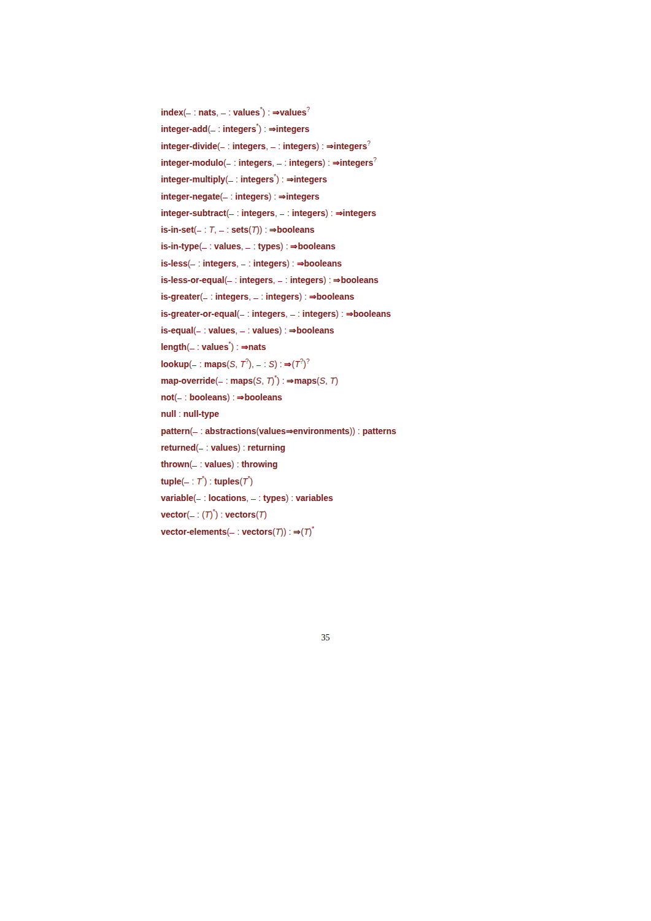index( : nats, : values*) : ⇒values?
integer-add( : integers*) : ⇒integers
integer-divide( : integers, : integers) : ⇒integers?
integer-modulo( : integers, : integers) : ⇒integers?
integer-multiply( : integers*) : ⇒integers
integer-negate( : integers) : ⇒integers
integer-subtract( : integers, : integers) : ⇒integers
is-in-set( : T, : sets(T)) : ⇒booleans
is-in-type( : values, : types) : ⇒booleans
is-less( : integers, : integers) : ⇒booleans
is-less-or-equal( : integers, : integers) : ⇒booleans
is-greater( : integers, : integers) : ⇒booleans
is-greater-or-equal( : integers, : integers) : ⇒booleans
is-equal( : values, : values) : ⇒booleans
length( : values*) : ⇒nats
lookup( : maps(S, T?), : S) : ⇒(T?)?
map-override( : maps(S, T)*) : ⇒maps(S, T)
not( : booleans) : ⇒booleans
null : null-type
pattern( : abstractions(values⇒environments)) : patterns
returned( : values) : returning
thrown( : values) : throwing
tuple( : T*) : tuples(T*)
variable( : locations, : types) : variables
vector( : (T)*) : vectors(T)
vector-elements( : vectors(T)) : ⇒(T)*
35